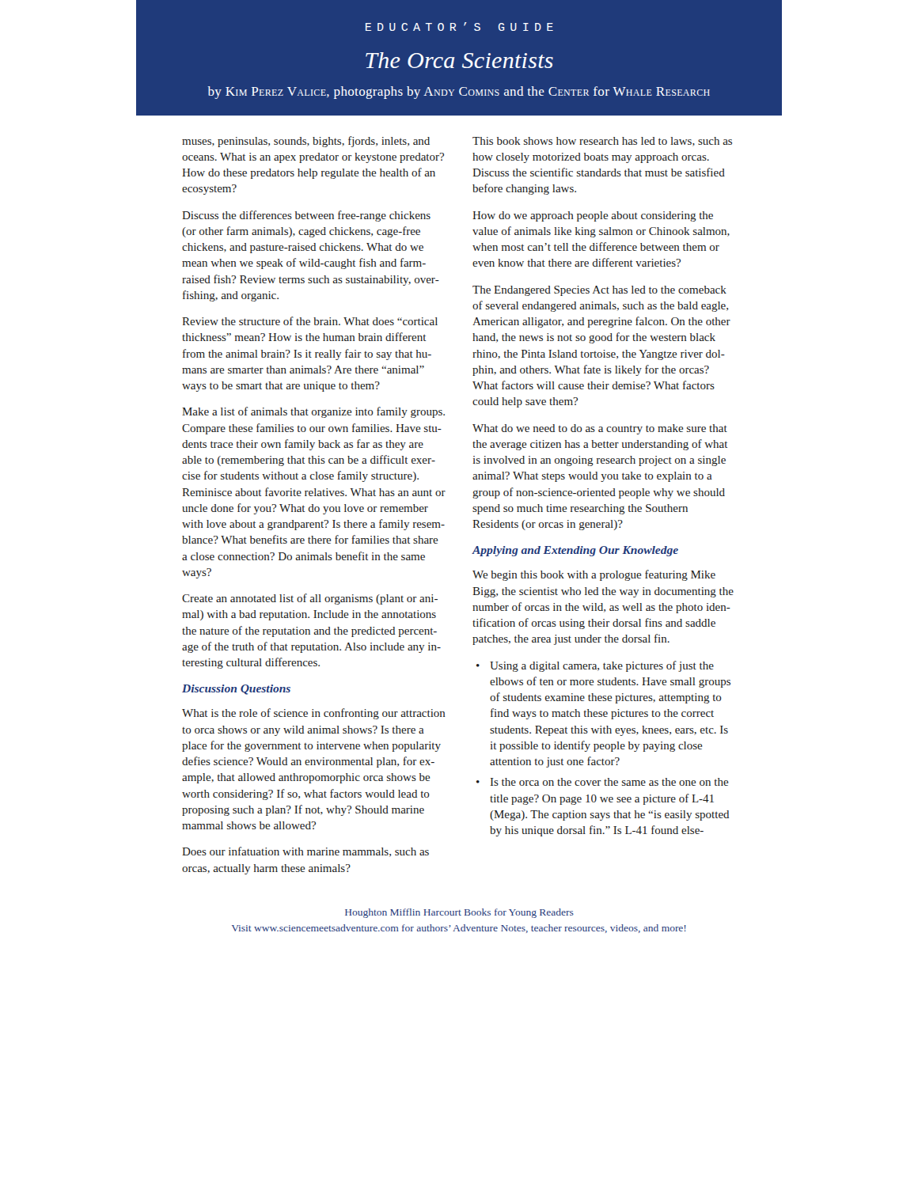Educator’s Guide
The Orca Scientists
by Kim Perez Valice, photographs by Andy Comins and the Center for Whale Research
muses, peninsulas, sounds, bights, fjords, inlets, and oceans. What is an apex predator or keystone predator? How do these predators help regulate the health of an ecosystem?
Discuss the differences between free-range chickens (or other farm animals), caged chickens, cage-free chickens, and pasture-raised chickens. What do we mean when we speak of wild-caught fish and farm-raised fish? Review terms such as sustainability, overfishing, and organic.
Review the structure of the brain. What does “cortical thickness” mean? How is the human brain different from the animal brain? Is it really fair to say that humans are smarter than animals? Are there “animal” ways to be smart that are unique to them?
Make a list of animals that organize into family groups. Compare these families to our own families. Have students trace their own family back as far as they are able to (remembering that this can be a difficult exercise for students without a close family structure). Reminisce about favorite relatives. What has an aunt or uncle done for you? What do you love or remember with love about a grandparent? Is there a family resemblance? What benefits are there for families that share a close connection? Do animals benefit in the same ways?
Create an annotated list of all organisms (plant or animal) with a bad reputation. Include in the annotations the nature of the reputation and the predicted percentage of the truth of that reputation. Also include any interesting cultural differences.
Discussion Questions
What is the role of science in confronting our attraction to orca shows or any wild animal shows? Is there a place for the government to intervene when popularity defies science? Would an environmental plan, for example, that allowed anthropomorphic orca shows be worth considering? If so, what factors would lead to proposing such a plan? If not, why? Should marine mammal shows be allowed?
Does our infatuation with marine mammals, such as orcas, actually harm these animals?
This book shows how research has led to laws, such as how closely motorized boats may approach orcas. Discuss the scientific standards that must be satisfied before changing laws.
How do we approach people about considering the value of animals like king salmon or Chinook salmon, when most can’t tell the difference between them or even know that there are different varieties?
The Endangered Species Act has led to the comeback of several endangered animals, such as the bald eagle, American alligator, and peregrine falcon. On the other hand, the news is not so good for the western black rhino, the Pinta Island tortoise, the Yangtze river dolphin, and others. What fate is likely for the orcas? What factors will cause their demise? What factors could help save them?
What do we need to do as a country to make sure that the average citizen has a better understanding of what is involved in an ongoing research project on a single animal? What steps would you take to explain to a group of non-science-oriented people why we should spend so much time researching the Southern Residents (or orcas in general)?
Applying and Extending Our Knowledge
We begin this book with a prologue featuring Mike Bigg, the scientist who led the way in documenting the number of orcas in the wild, as well as the photo identification of orcas using their dorsal fins and saddle patches, the area just under the dorsal fin.
Using a digital camera, take pictures of just the elbows of ten or more students. Have small groups of students examine these pictures, attempting to find ways to match these pictures to the correct students. Repeat this with eyes, knees, ears, etc. Is it possible to identify people by paying close attention to just one factor?
Is the orca on the cover the same as the one on the title page? On page 10 we see a picture of L-41 (Mega). The caption says that he “is easily spotted by his unique dorsal fin.” Is L-41 found else-
Houghton Mifflin Harcourt Books for Young Readers
Visit www.sciencemeetsadventure.com for authors’ Adventure Notes, teacher resources, videos, and more!